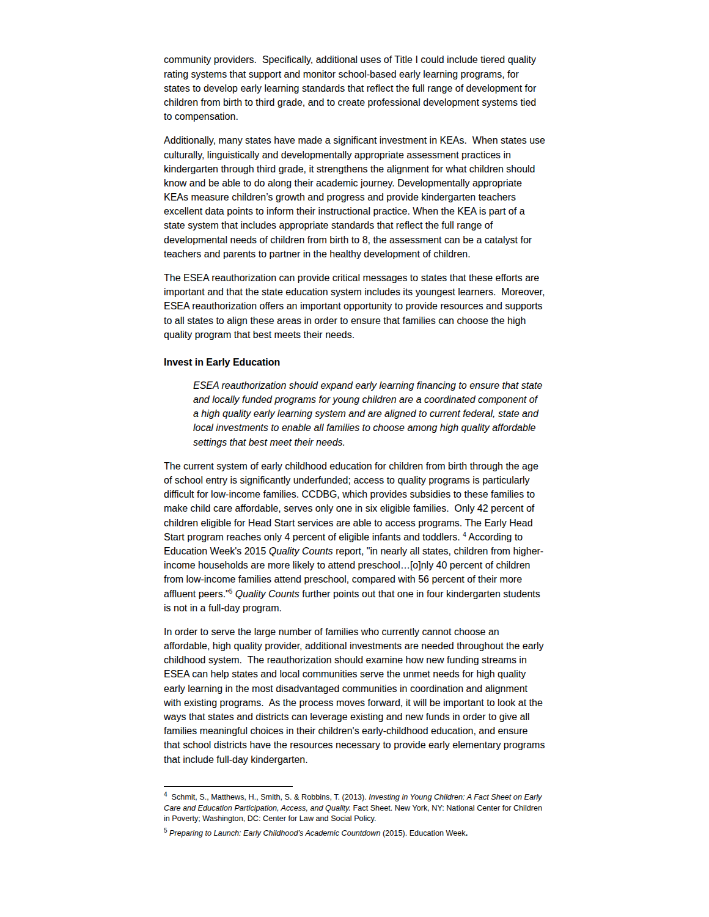community providers. Specifically, additional uses of Title I could include tiered quality rating systems that support and monitor school-based early learning programs, for states to develop early learning standards that reflect the full range of development for children from birth to third grade, and to create professional development systems tied to compensation.
Additionally, many states have made a significant investment in KEAs. When states use culturally, linguistically and developmentally appropriate assessment practices in kindergarten through third grade, it strengthens the alignment for what children should know and be able to do along their academic journey. Developmentally appropriate KEAs measure children’s growth and progress and provide kindergarten teachers excellent data points to inform their instructional practice. When the KEA is part of a state system that includes appropriate standards that reflect the full range of developmental needs of children from birth to 8, the assessment can be a catalyst for teachers and parents to partner in the healthy development of children.
The ESEA reauthorization can provide critical messages to states that these efforts are important and that the state education system includes its youngest learners. Moreover, ESEA reauthorization offers an important opportunity to provide resources and supports to all states to align these areas in order to ensure that families can choose the high quality program that best meets their needs.
Invest in Early Education
ESEA reauthorization should expand early learning financing to ensure that state and locally funded programs for young children are a coordinated component of a high quality early learning system and are aligned to current federal, state and local investments to enable all families to choose among high quality affordable settings that best meet their needs.
The current system of early childhood education for children from birth through the age of school entry is significantly underfunded; access to quality programs is particularly difficult for low-income families. CCDBG, which provides subsidies to these families to make child care affordable, serves only one in six eligible families. Only 42 percent of children eligible for Head Start services are able to access programs. The Early Head Start program reaches only 4 percent of eligible infants and toddlers. 4 According to Education Week's 2015 Quality Counts report, "in nearly all states, children from higher-income households are more likely to attend preschool…[o]nly 40 percent of children from low-income families attend preschool, compared with 56 percent of their more affluent peers."5 Quality Counts further points out that one in four kindergarten students is not in a full-day program.
In order to serve the large number of families who currently cannot choose an affordable, high quality provider, additional investments are needed throughout the early childhood system. The reauthorization should examine how new funding streams in ESEA can help states and local communities serve the unmet needs for high quality early learning in the most disadvantaged communities in coordination and alignment with existing programs. As the process moves forward, it will be important to look at the ways that states and districts can leverage existing and new funds in order to give all families meaningful choices in their children's early-childhood education, and ensure that school districts have the resources necessary to provide early elementary programs that include full-day kindergarten.
4 Schmit, S., Matthews, H., Smith, S. & Robbins, T. (2013). Investing in Young Children: A Fact Sheet on Early Care and Education Participation, Access, and Quality. Fact Sheet. New York, NY: National Center for Children in Poverty; Washington, DC: Center for Law and Social Policy.
5 Preparing to Launch: Early Childhood’s Academic Countdown (2015). Education Week.